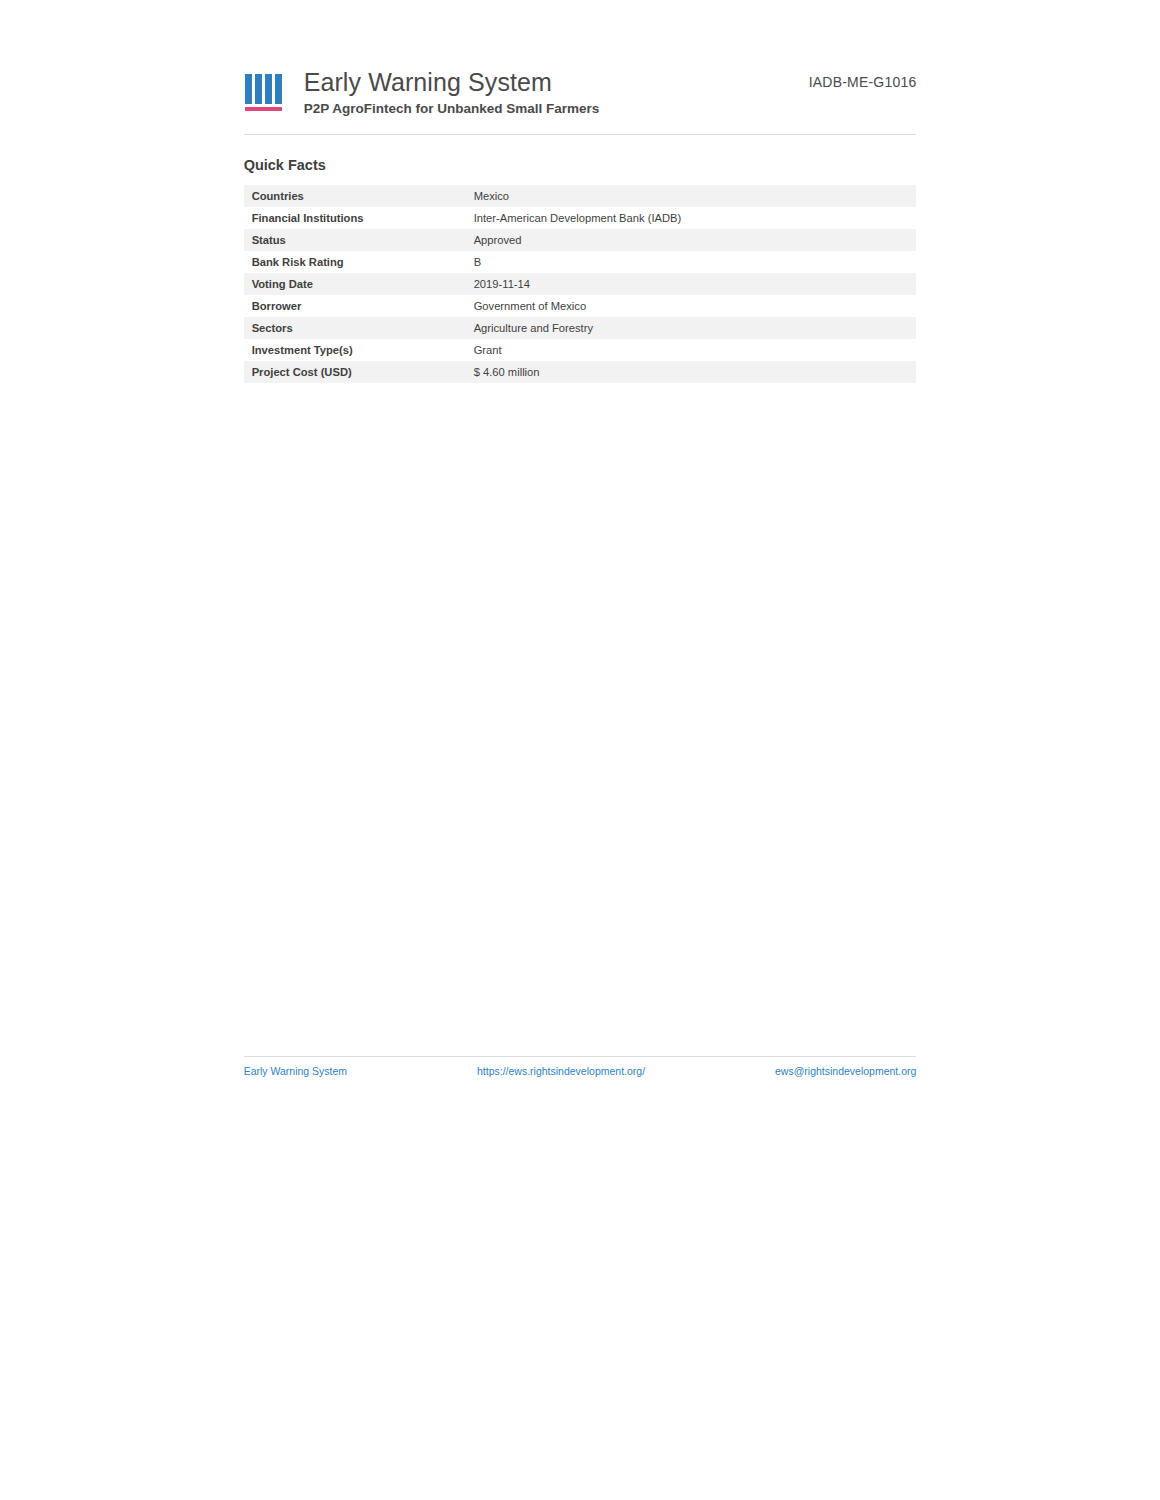Early Warning System P2P AgroFintech for Unbanked Small Farmers
IADB-ME-G1016
Quick Facts
| Countries | Mexico |
| Financial Institutions | Inter-American Development Bank (IADB) |
| Status | Approved |
| Bank Risk Rating | B |
| Voting Date | 2019-11-14 |
| Borrower | Government of Mexico |
| Sectors | Agriculture and Forestry |
| Investment Type(s) | Grant |
| Project Cost (USD) | $ 4.60 million |
Early Warning System
https://ews.rightsindevelopment.org/
ews@rightsindevelopment.org